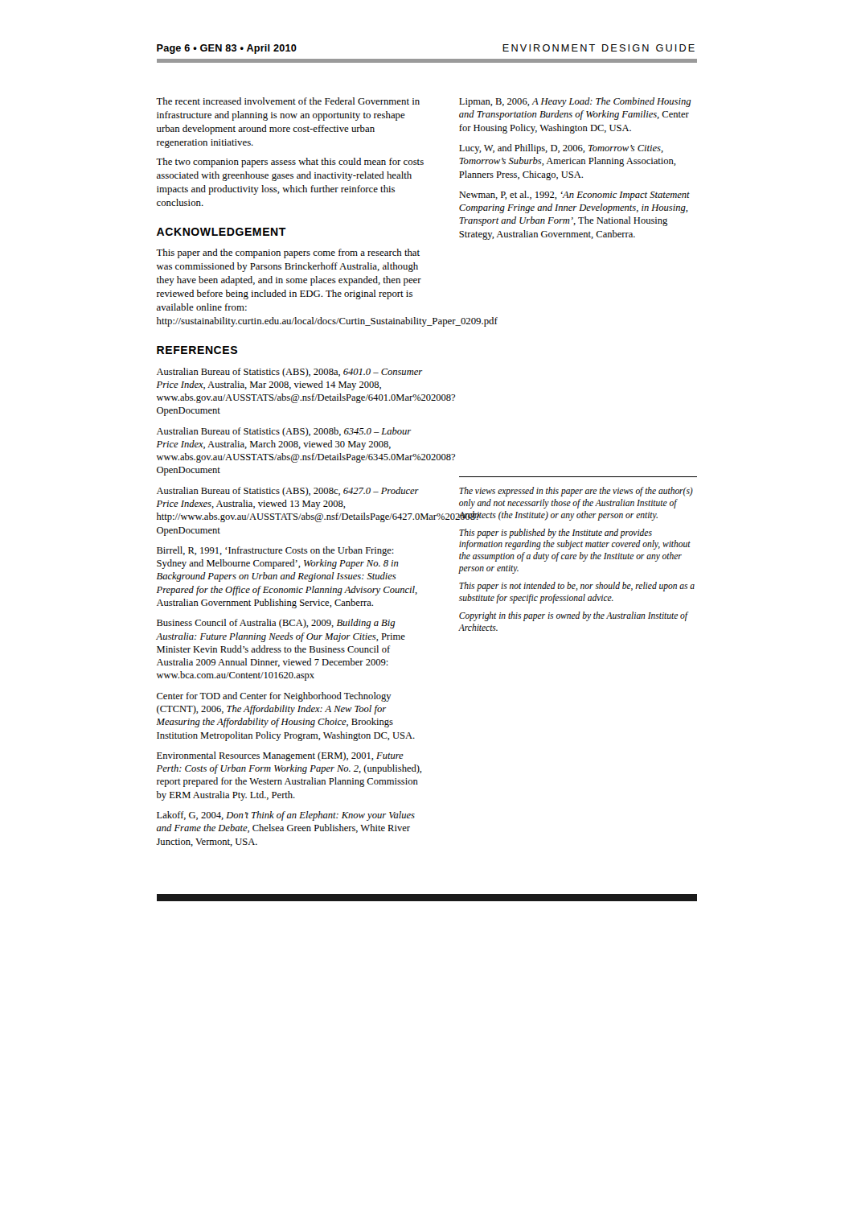Page 6 • GEN 83 • April 2010
ENVIRONMENT DESIGN GUIDE
The recent increased involvement of the Federal Government in infrastructure and planning is now an opportunity to reshape urban development around more cost-effective urban regeneration initiatives.
The two companion papers assess what this could mean for costs associated with greenhouse gases and inactivity-related health impacts and productivity loss, which further reinforce this conclusion.
ACKNOWLEDGEMENT
This paper and the companion papers come from a research that was commissioned by Parsons Brinckerhoff Australia, although they have been adapted, and in some places expanded, then peer reviewed before being included in EDG. The original report is available online from: http://sustainability.curtin.edu.au/local/docs/Curtin_Sustainability_Paper_0209.pdf
REFERENCES
Australian Bureau of Statistics (ABS), 2008a, 6401.0 – Consumer Price Index, Australia, Mar 2008, viewed 14 May 2008, www.abs.gov.au/AUSSTATS/abs@.nsf/DetailsPage/6401.0Mar%202008?OpenDocument
Australian Bureau of Statistics (ABS), 2008b, 6345.0 – Labour Price Index, Australia, March 2008, viewed 30 May 2008, www.abs.gov.au/AUSSTATS/abs@.nsf/DetailsPage/6345.0Mar%202008?OpenDocument
Australian Bureau of Statistics (ABS), 2008c, 6427.0 – Producer Price Indexes, Australia, viewed 13 May 2008, http://www.abs.gov.au/AUSSTATS/abs@.nsf/DetailsPage/6427.0Mar%202008?OpenDocument
Birrell, R, 1991, ‘Infrastructure Costs on the Urban Fringe: Sydney and Melbourne Compared’, Working Paper No. 8 in Background Papers on Urban and Regional Issues: Studies Prepared for the Office of Economic Planning Advisory Council, Australian Government Publishing Service, Canberra.
Business Council of Australia (BCA), 2009, Building a Big Australia: Future Planning Needs of Our Major Cities, Prime Minister Kevin Rudd’s address to the Business Council of Australia 2009 Annual Dinner, viewed 7 December 2009: www.bca.com.au/Content/101620.aspx
Center for TOD and Center for Neighborhood Technology (CTCNT), 2006, The Affordability Index: A New Tool for Measuring the Affordability of Housing Choice, Brookings Institution Metropolitan Policy Program, Washington DC, USA.
Environmental Resources Management (ERM), 2001, Future Perth: Costs of Urban Form Working Paper No. 2, (unpublished), report prepared for the Western Australian Planning Commission by ERM Australia Pty. Ltd., Perth.
Lakoff, G, 2004, Don’t Think of an Elephant: Know your Values and Frame the Debate, Chelsea Green Publishers, White River Junction, Vermont, USA.
Lipman, B, 2006, A Heavy Load: The Combined Housing and Transportation Burdens of Working Families, Center for Housing Policy, Washington DC, USA.
Lucy, W, and Phillips, D, 2006, Tomorrow’s Cities, Tomorrow’s Suburbs, American Planning Association, Planners Press, Chicago, USA.
Newman, P, et al., 1992, ‘An Economic Impact Statement Comparing Fringe and Inner Developments, in Housing, Transport and Urban Form’, The National Housing Strategy, Australian Government, Canberra.
The views expressed in this paper are the views of the author(s) only and not necessarily those of the Australian Institute of Architects (the Institute) or any other person or entity.
This paper is published by the Institute and provides information regarding the subject matter covered only, without the assumption of a duty of care by the Institute or any other person or entity.
This paper is not intended to be, nor should be, relied upon as a substitute for specific professional advice.
Copyright in this paper is owned by the Australian Institute of Architects.